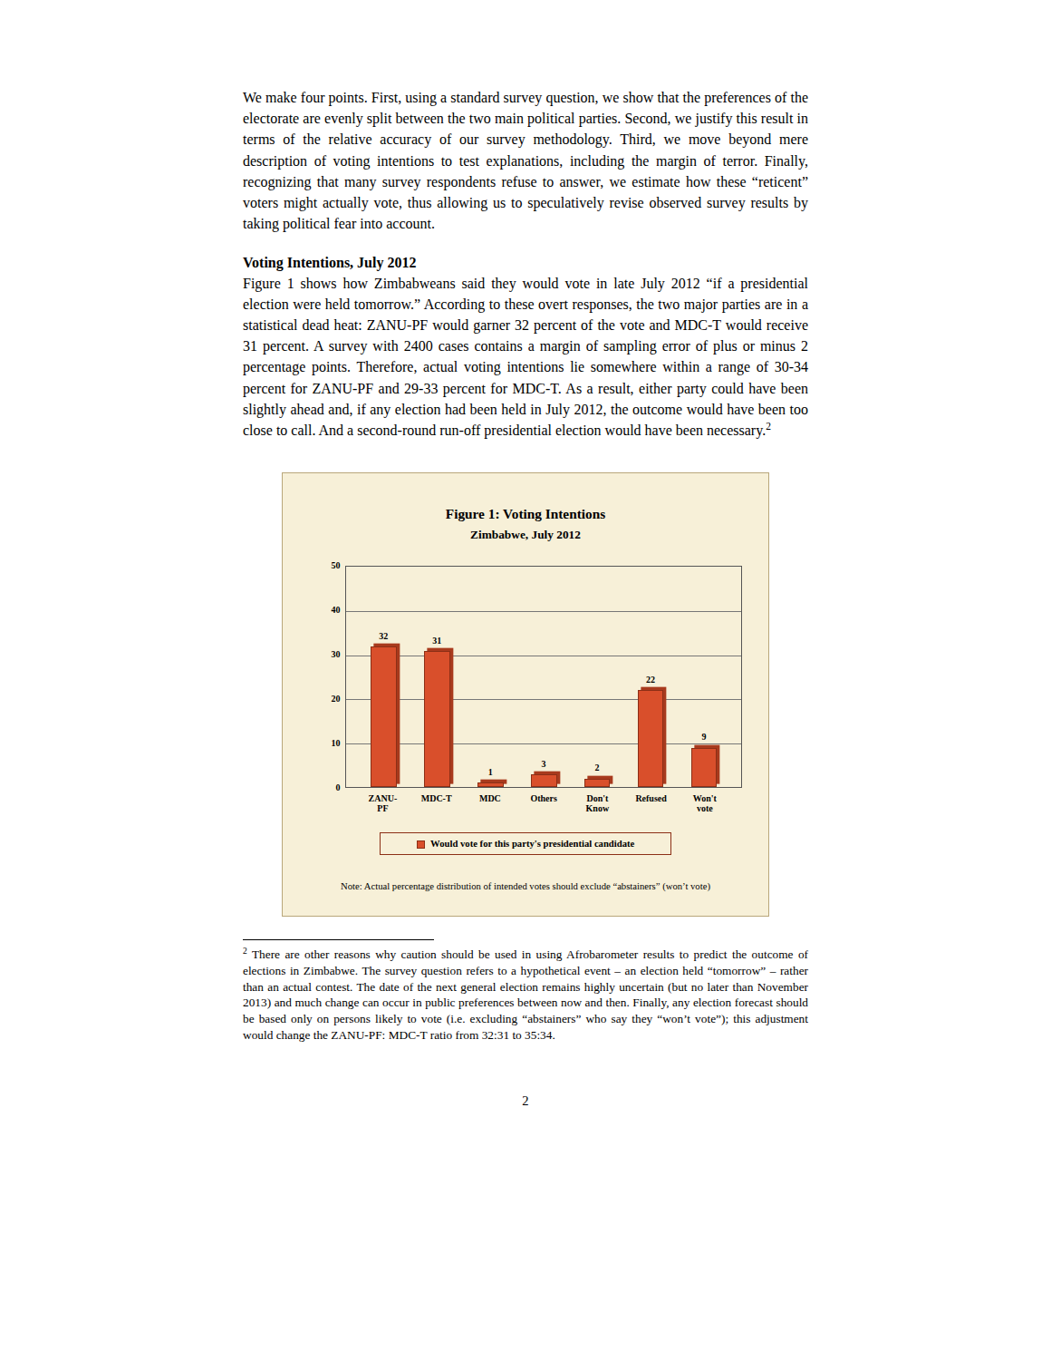We make four points. First, using a standard survey question, we show that the preferences of the electorate are evenly split between the two main political parties. Second, we justify this result in terms of the relative accuracy of our survey methodology. Third, we move beyond mere description of voting intentions to test explanations, including the margin of terror. Finally, recognizing that many survey respondents refuse to answer, we estimate how these “reticent” voters might actually vote, thus allowing us to speculatively revise observed survey results by taking political fear into account.
Voting Intentions, July 2012
Figure 1 shows how Zimbabweans said they would vote in late July 2012 “if a presidential election were held tomorrow.” According to these overt responses, the two major parties are in a statistical dead heat: ZANU-PF would garner 32 percent of the vote and MDC-T would receive 31 percent. A survey with 2400 cases contains a margin of sampling error of plus or minus 2 percentage points. Therefore, actual voting intentions lie somewhere within a range of 30-34 percent for ZANU-PF and 29-33 percent for MDC-T. As a result, either party could have been slightly ahead and, if any election had been held in July 2012, the outcome would have been too close to call. And a second-round run-off presidential election would have been necessary.2
Figure 1: Voting Intentions
Zimbabwe, July 2012
50
40
30
20
10
0
32
31
1
3
2
22
9
ZANU-PF
MDC-T
MDC
Others
Don't Know
Refused
Won't vote
Would vote for this party's presidential candidate
Note: Actual percentage distribution of intended votes should exclude “abstainers” (won’t vote)
2 There are other reasons why caution should be used in using Afrobarometer results to predict the outcome of elections in Zimbabwe. The survey question refers to a hypothetical event – an election held “tomorrow” – rather than an actual contest. The date of the next general election remains highly uncertain (but no later than November 2013) and much change can occur in public preferences between now and then. Finally, any election forecast should be based only on persons likely to vote (i.e. excluding “abstainers” who say they “won’t vote”); this adjustment would change the ZANU-PF: MDC-T ratio from 32:31 to 35:34.
2